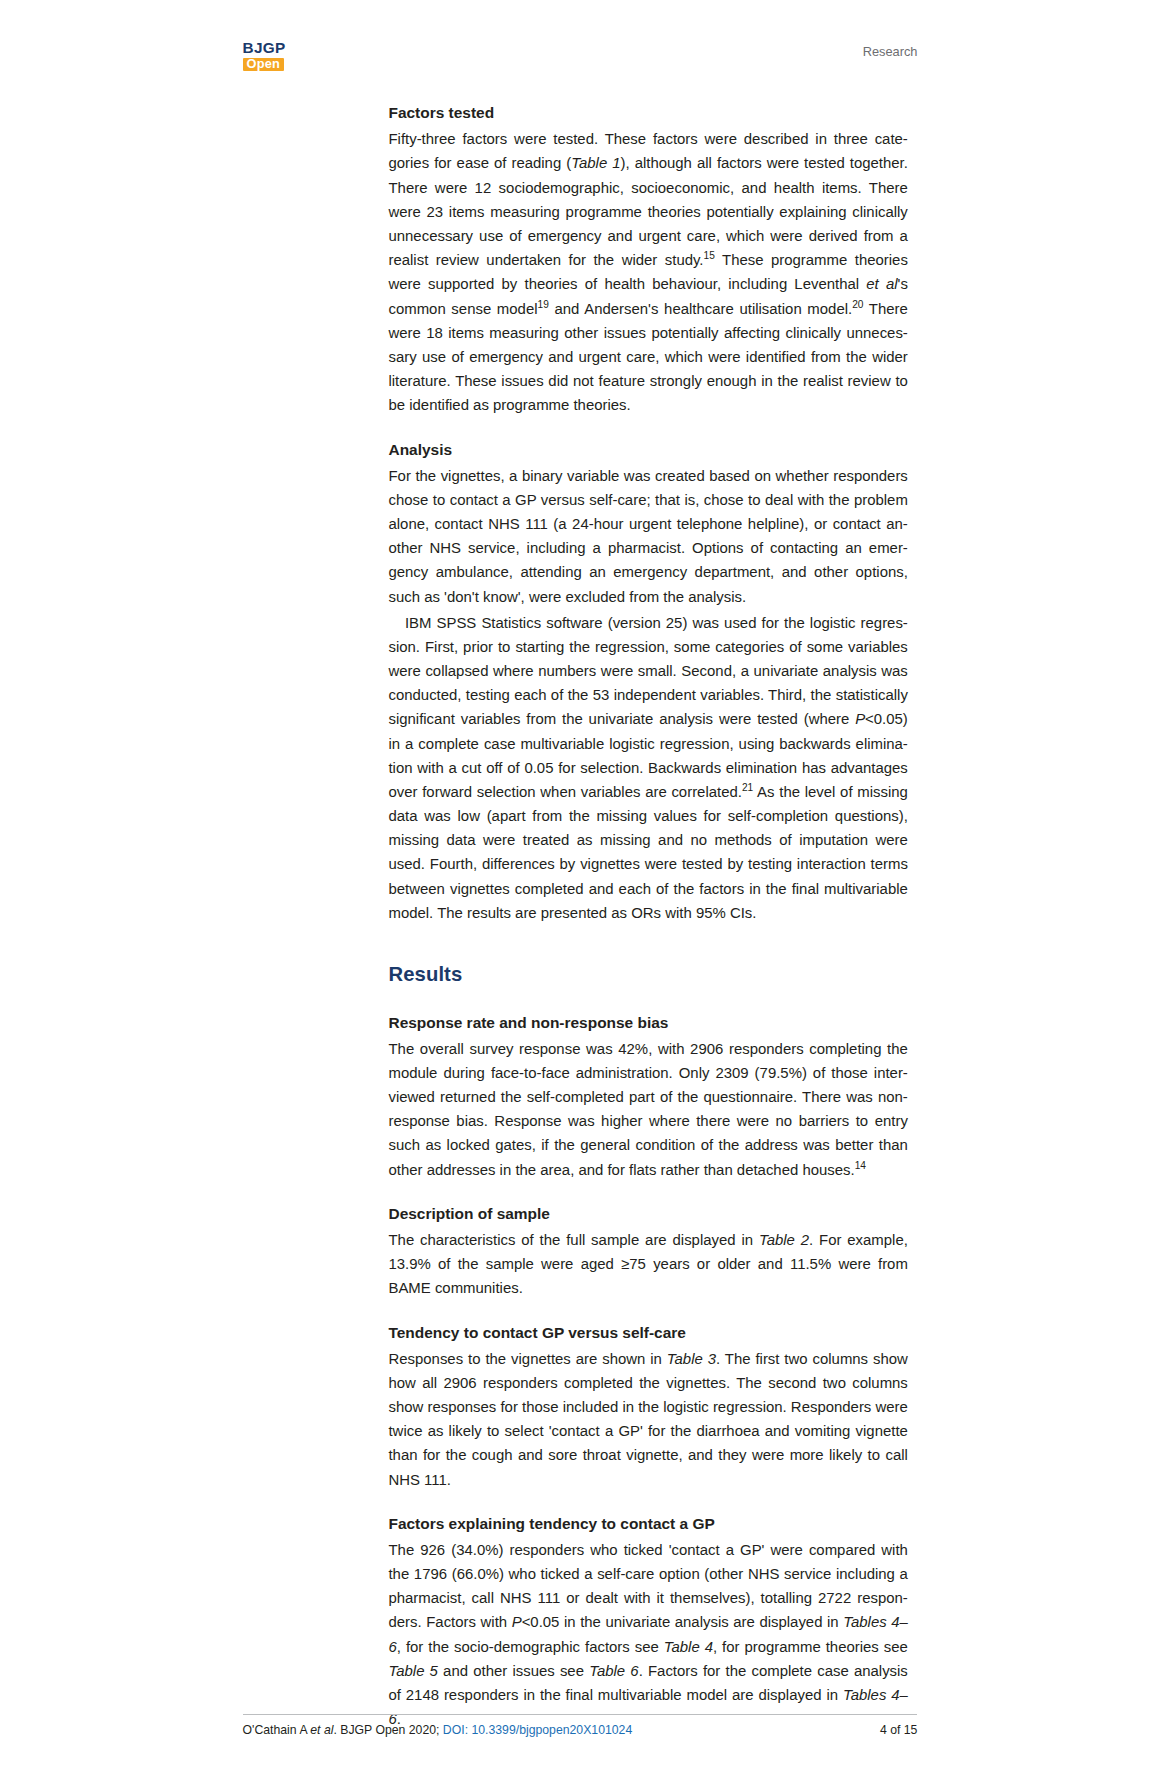BJGP Open
Research
Factors tested
Fifty-three factors were tested. These factors were described in three categories for ease of reading (Table 1), although all factors were tested together. There were 12 sociodemographic, socioeconomic, and health items. There were 23 items measuring programme theories potentially explaining clinically unnecessary use of emergency and urgent care, which were derived from a realist review undertaken for the wider study.15 These programme theories were supported by theories of health behaviour, including Leventhal et al's common sense model19 and Andersen's healthcare utilisation model.20 There were 18 items measuring other issues potentially affecting clinically unnecessary use of emergency and urgent care, which were identified from the wider literature. These issues did not feature strongly enough in the realist review to be identified as programme theories.
Analysis
For the vignettes, a binary variable was created based on whether responders chose to contact a GP versus self-care; that is, chose to deal with the problem alone, contact NHS 111 (a 24-hour urgent telephone helpline), or contact another NHS service, including a pharmacist. Options of contacting an emergency ambulance, attending an emergency department, and other options, such as 'don't know', were excluded from the analysis.
IBM SPSS Statistics software (version 25) was used for the logistic regression. First, prior to starting the regression, some categories of some variables were collapsed where numbers were small. Second, a univariate analysis was conducted, testing each of the 53 independent variables. Third, the statistically significant variables from the univariate analysis were tested (where P<0.05) in a complete case multivariable logistic regression, using backwards elimination with a cut off of 0.05 for selection. Backwards elimination has advantages over forward selection when variables are correlated.21 As the level of missing data was low (apart from the missing values for self-completion questions), missing data were treated as missing and no methods of imputation were used. Fourth, differences by vignettes were tested by testing interaction terms between vignettes completed and each of the factors in the final multivariable model. The results are presented as ORs with 95% CIs.
Results
Response rate and non-response bias
The overall survey response was 42%, with 2906 responders completing the module during face-to-face administration. Only 2309 (79.5%) of those interviewed returned the self-completed part of the questionnaire. There was non-response bias. Response was higher where there were no barriers to entry such as locked gates, if the general condition of the address was better than other addresses in the area, and for flats rather than detached houses.14
Description of sample
The characteristics of the full sample are displayed in Table 2. For example, 13.9% of the sample were aged ≥75 years or older and 11.5% were from BAME communities.
Tendency to contact GP versus self-care
Responses to the vignettes are shown in Table 3. The first two columns show how all 2906 responders completed the vignettes. The second two columns show responses for those included in the logistic regression. Responders were twice as likely to select 'contact a GP' for the diarrhoea and vomiting vignette than for the cough and sore throat vignette, and they were more likely to call NHS 111.
Factors explaining tendency to contact a GP
The 926 (34.0%) responders who ticked 'contact a GP' were compared with the 1796 (66.0%) who ticked a self-care option (other NHS service including a pharmacist, call NHS 111 or dealt with it themselves), totalling 2722 responders. Factors with P<0.05 in the univariate analysis are displayed in Tables 4–6, for the socio-demographic factors see Table 4, for programme theories see Table 5 and other issues see Table 6. Factors for the complete case analysis of 2148 responders in the final multivariable model are displayed in Tables 4–6.
O'Cathain A et al. BJGP Open 2020; DOI: 10.3399/bjgpopen20X101024
4 of 15